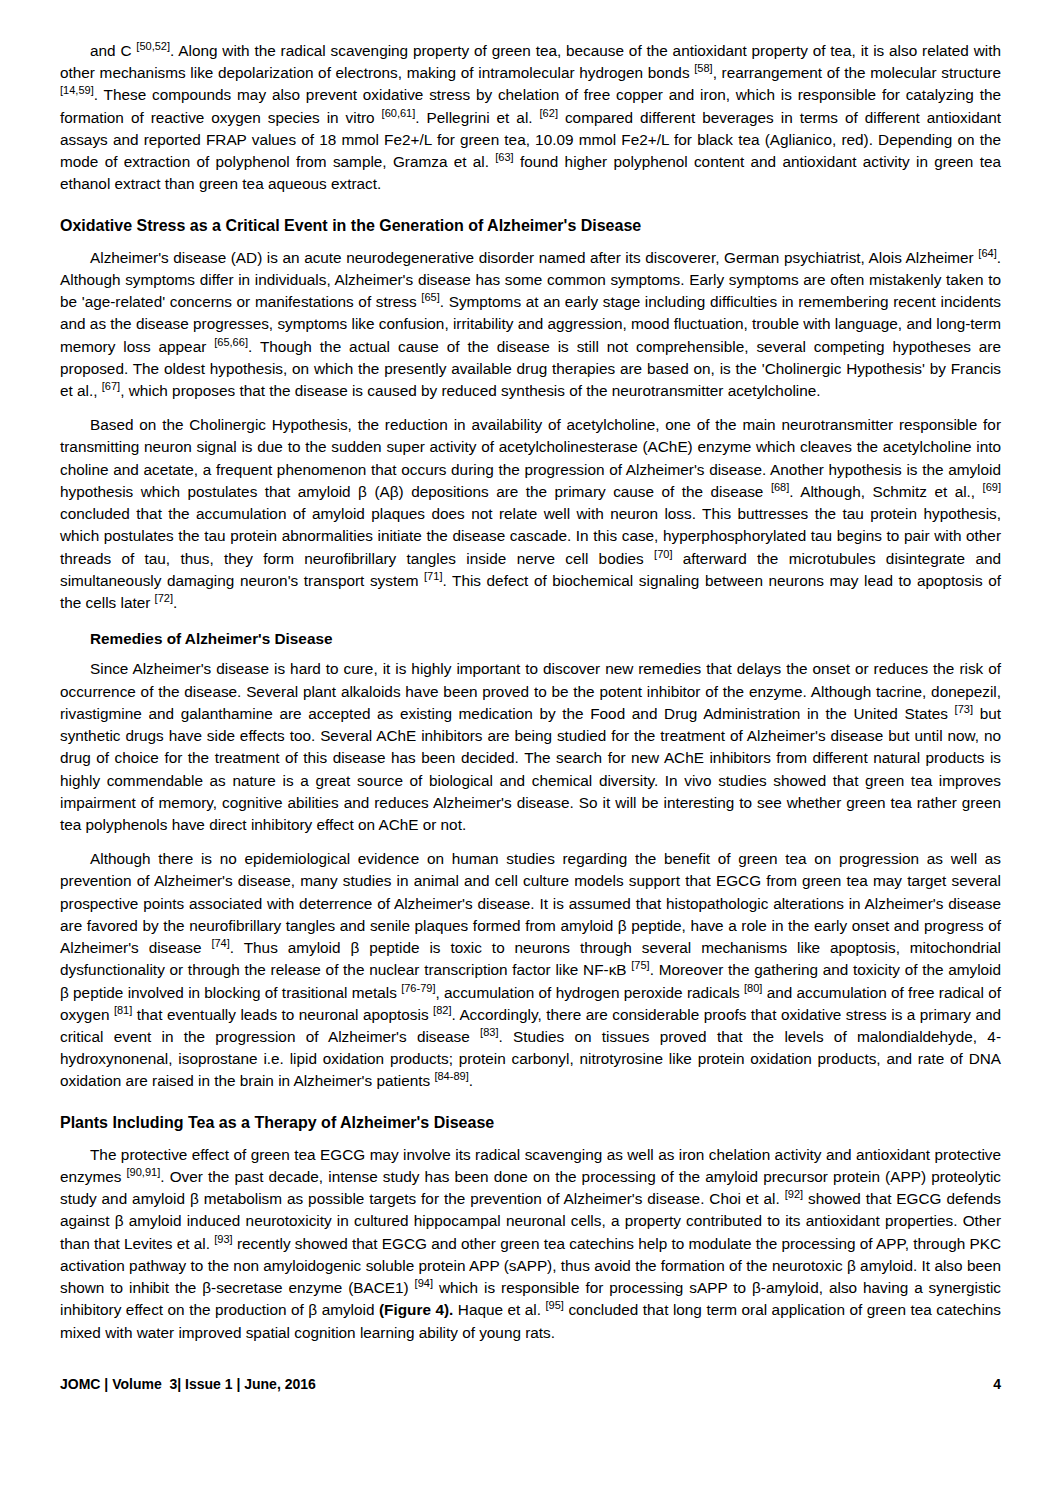and C [50,52]. Along with the radical scavenging property of green tea, because of the antioxidant property of tea, it is also related with other mechanisms like depolarization of electrons, making of intramolecular hydrogen bonds [58], rearrangement of the molecular structure [14,59]. These compounds may also prevent oxidative stress by chelation of free copper and iron, which is responsible for catalyzing the formation of reactive oxygen species in vitro [60,61]. Pellegrini et al. [62] compared different beverages in terms of different antioxidant assays and reported FRAP values of 18 mmol Fe2+/L for green tea, 10.09 mmol Fe2+/L for black tea (Aglianico, red). Depending on the mode of extraction of polyphenol from sample, Gramza et al. [63] found higher polyphenol content and antioxidant activity in green tea ethanol extract than green tea aqueous extract.
Oxidative Stress as a Critical Event in the Generation of Alzheimer's Disease
Alzheimer's disease (AD) is an acute neurodegenerative disorder named after its discoverer, German psychiatrist, Alois Alzheimer [64]. Although symptoms differ in individuals, Alzheimer's disease has some common symptoms. Early symptoms are often mistakenly taken to be 'age-related' concerns or manifestations of stress [65]. Symptoms at an early stage including difficulties in remembering recent incidents and as the disease progresses, symptoms like confusion, irritability and aggression, mood fluctuation, trouble with language, and long-term memory loss appear [65,66]. Though the actual cause of the disease is still not comprehensible, several competing hypotheses are proposed. The oldest hypothesis, on which the presently available drug therapies are based on, is the 'Cholinergic Hypothesis' by Francis et al., [67], which proposes that the disease is caused by reduced synthesis of the neurotransmitter acetylcholine.
Based on the Cholinergic Hypothesis, the reduction in availability of acetylcholine, one of the main neurotransmitter responsible for transmitting neuron signal is due to the sudden super activity of acetylcholinesterase (AChE) enzyme which cleaves the acetylcholine into choline and acetate, a frequent phenomenon that occurs during the progression of Alzheimer's disease. Another hypothesis is the amyloid hypothesis which postulates that amyloid β (Aβ) depositions are the primary cause of the disease [68]. Although, Schmitz et al., [69] concluded that the accumulation of amyloid plaques does not relate well with neuron loss. This buttresses the tau protein hypothesis, which postulates the tau protein abnormalities initiate the disease cascade. In this case, hyperphosphorylated tau begins to pair with other threads of tau, thus, they form neurofibrillary tangles inside nerve cell bodies [70] afterward the microtubules disintegrate and simultaneously damaging neuron's transport system [71]. This defect of biochemical signaling between neurons may lead to apoptosis of the cells later [72].
Remedies of Alzheimer's Disease
Since Alzheimer's disease is hard to cure, it is highly important to discover new remedies that delays the onset or reduces the risk of occurrence of the disease. Several plant alkaloids have been proved to be the potent inhibitor of the enzyme. Although tacrine, donepezil, rivastigmine and galanthamine are accepted as existing medication by the Food and Drug Administration in the United States [73] but synthetic drugs have side effects too. Several AChE inhibitors are being studied for the treatment of Alzheimer's disease but until now, no drug of choice for the treatment of this disease has been decided. The search for new AChE inhibitors from different natural products is highly commendable as nature is a great source of biological and chemical diversity. In vivo studies showed that green tea improves impairment of memory, cognitive abilities and reduces Alzheimer's disease. So it will be interesting to see whether green tea rather green tea polyphenols have direct inhibitory effect on AChE or not.
Although there is no epidemiological evidence on human studies regarding the benefit of green tea on progression as well as prevention of Alzheimer's disease, many studies in animal and cell culture models support that EGCG from green tea may target several prospective points associated with deterrence of Alzheimer's disease. It is assumed that histopathologic alterations in Alzheimer's disease are favored by the neurofibrillary tangles and senile plaques formed from amyloid β peptide, have a role in the early onset and progress of Alzheimer's disease [74]. Thus amyloid β peptide is toxic to neurons through several mechanisms like apoptosis, mitochondrial dysfunctionality or through the release of the nuclear transcription factor like NF-κB [75]. Moreover the gathering and toxicity of the amyloid β peptide involved in blocking of trasitional metals [76-79], accumulation of hydrogen peroxide radicals [80] and accumulation of free radical of oxygen [81] that eventually leads to neuronal apoptosis [82]. Accordingly, there are considerable proofs that oxidative stress is a primary and critical event in the progression of Alzheimer's disease [83]. Studies on tissues proved that the levels of malondialdehyde, 4-hydroxynonenal, isoprostane i.e. lipid oxidation products; protein carbonyl, nitrotyrosine like protein oxidation products, and rate of DNA oxidation are raised in the brain in Alzheimer's patients [84-89].
Plants Including Tea as a Therapy of Alzheimer's Disease
The protective effect of green tea EGCG may involve its radical scavenging as well as iron chelation activity and antioxidant protective enzymes [90,91]. Over the past decade, intense study has been done on the processing of the amyloid precursor protein (APP) proteolytic study and amyloid β metabolism as possible targets for the prevention of Alzheimer's disease. Choi et al. [92] showed that EGCG defends against β amyloid induced neurotoxicity in cultured hippocampal neuronal cells, a property contributed to its antioxidant properties. Other than that Levites et al. [93] recently showed that EGCG and other green tea catechins help to modulate the processing of APP, through PKC activation pathway to the non amyloidogenic soluble protein APP (sAPP), thus avoid the formation of the neurotoxic β amyloid. It also been shown to inhibit the β-secretase enzyme (BACE1) [94] which is responsible for processing sAPP to β-amyloid, also having a synergistic inhibitory effect on the production of β amyloid (Figure 4). Haque et al. [95] concluded that long term oral application of green tea catechins mixed with water improved spatial cognition learning ability of young rats.
JOMC | Volume 3| Issue 1 | June, 2016 4